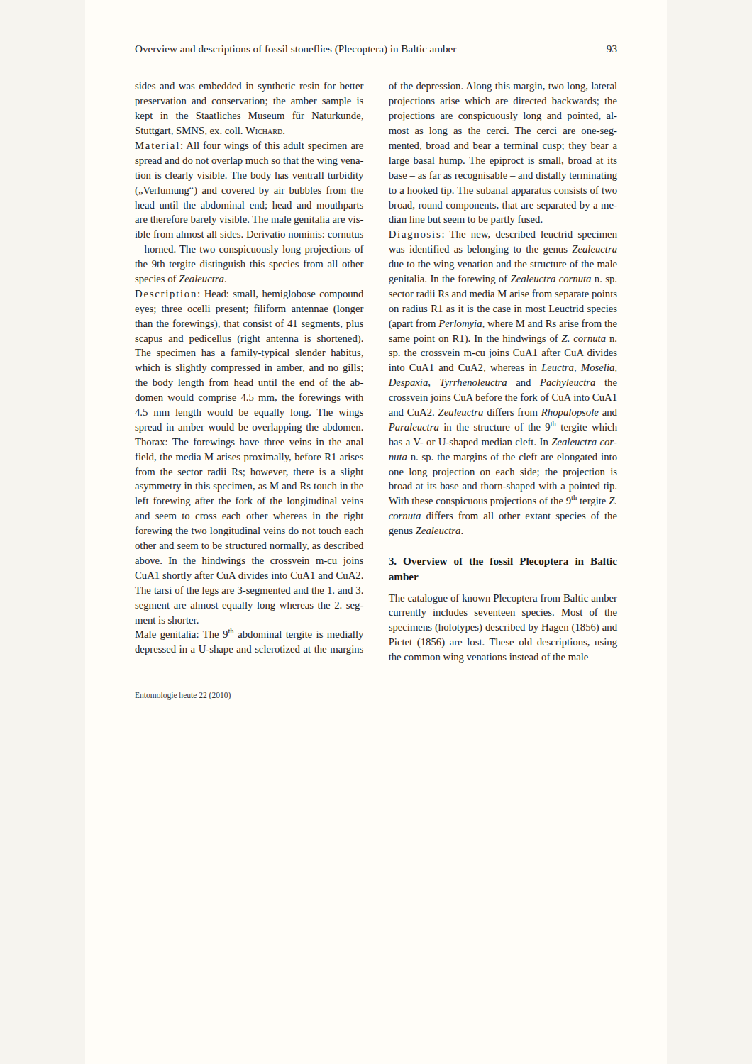Overview and descriptions of fossil stoneflies (Plecoptera) in Baltic amber 93
sides and was embedded in synthetic resin for better preservation and conservation; the amber sample is kept in the Staatliches Museum für Naturkunde, Stuttgart, SMNS, ex. coll. Wichard.
Material: All four wings of this adult specimen are spread and do not overlap much so that the wing venation is clearly visible. The body has ventrall turbidity („Verlumung“) and covered by air bubbles from the head until the abdominal end; head and mouthparts are therefore barely visible. The male genitalia are visible from almost all sides. Derivatio nominis: cornutus = horned. The two conspicuously long projections of the 9th tergite distinguish this species from all other species of Zealeuctra.
Description: Head: small, hemiglobose compound eyes; three ocelli present; filiform antennae (longer than the forewings), that consist of 41 segments, plus scapus and pedicellus (right antenna is shortened). The specimen has a family-typical slender habitus, which is slightly compressed in amber, and no gills; the body length from head until the end of the abdomen would comprise 4.5 mm, the forewings with 4.5 mm length would be equally long. The wings spread in amber would be overlapping the abdomen. Thorax: The forewings have three veins in the anal field, the media M arises proximally, before R1 arises from the sector radii Rs; however, there is a slight asymmetry in this specimen, as M and Rs touch in the left forewing after the fork of the longitudinal veins and seem to cross each other whereas in the right forewing the two longitudinal veins do not touch each other and seem to be structured normally, as described above. In the hindwings the crossvein m-cu joins CuA1 shortly after CuA divides into CuA1 and CuA2. The tarsi of the legs are 3-segmented and the 1. and 3. segment are almost equally long whereas the 2. segment is shorter.
Male genitalia: The 9th abdominal tergite is medially depressed in a U-shape and sclerotized at the margins of the depression. Along this margin, two long, lateral projections arise which are directed backwards; the projections are conspicuously long and pointed, almost as long as the cerci. The cerci are one-segmented, broad and bear a terminal cusp; they bear a large basal hump. The epiproct is small, broad at its base – as far as recognisable – and distally terminating to a hooked tip. The subanal apparatus consists of two broad, round components, that are separated by a median line but seem to be partly fused.
Diagnosis: The new, described leuctrid specimen was identified as belonging to the genus Zealeuctra due to the wing venation and the structure of the male genitalia. In the forewing of Zealeuctra cornuta n. sp. sector radii Rs and media M arise from separate points on radius R1 as it is the case in most Leuctrid species (apart from Perlomyia, where M and Rs arise from the same point on R1). In the hindwings of Z. cornuta n. sp. the crossvein m-cu joins CuA1 after CuA divides into CuA1 and CuA2, whereas in Leuctra, Moselia, Despaxia, Tyrrhenoleuctra and Pachyleuctra the crossvein joins CuA before the fork of CuA into CuA1 and CuA2. Zealeuctra differs from Rhopalopsole and Paraleuctra in the structure of the 9th tergite which has a V- or U-shaped median cleft. In Zealeuctra cornuta n. sp. the margins of the cleft are elongated into one long projection on each side; the projection is broad at its base and thorn-shaped with a pointed tip. With these conspicuous projections of the 9th tergite Z. cornuta differs from all other extant species of the genus Zealeuctra.
3. Overview of the fossil Plecoptera in Baltic amber
The catalogue of known Plecoptera from Baltic amber currently includes seventeen species. Most of the specimens (holotypes) described by Hagen (1856) and Pictet (1856) are lost. These old descriptions, using the common wing venations instead of the male
Entomologie heute 22 (2010)